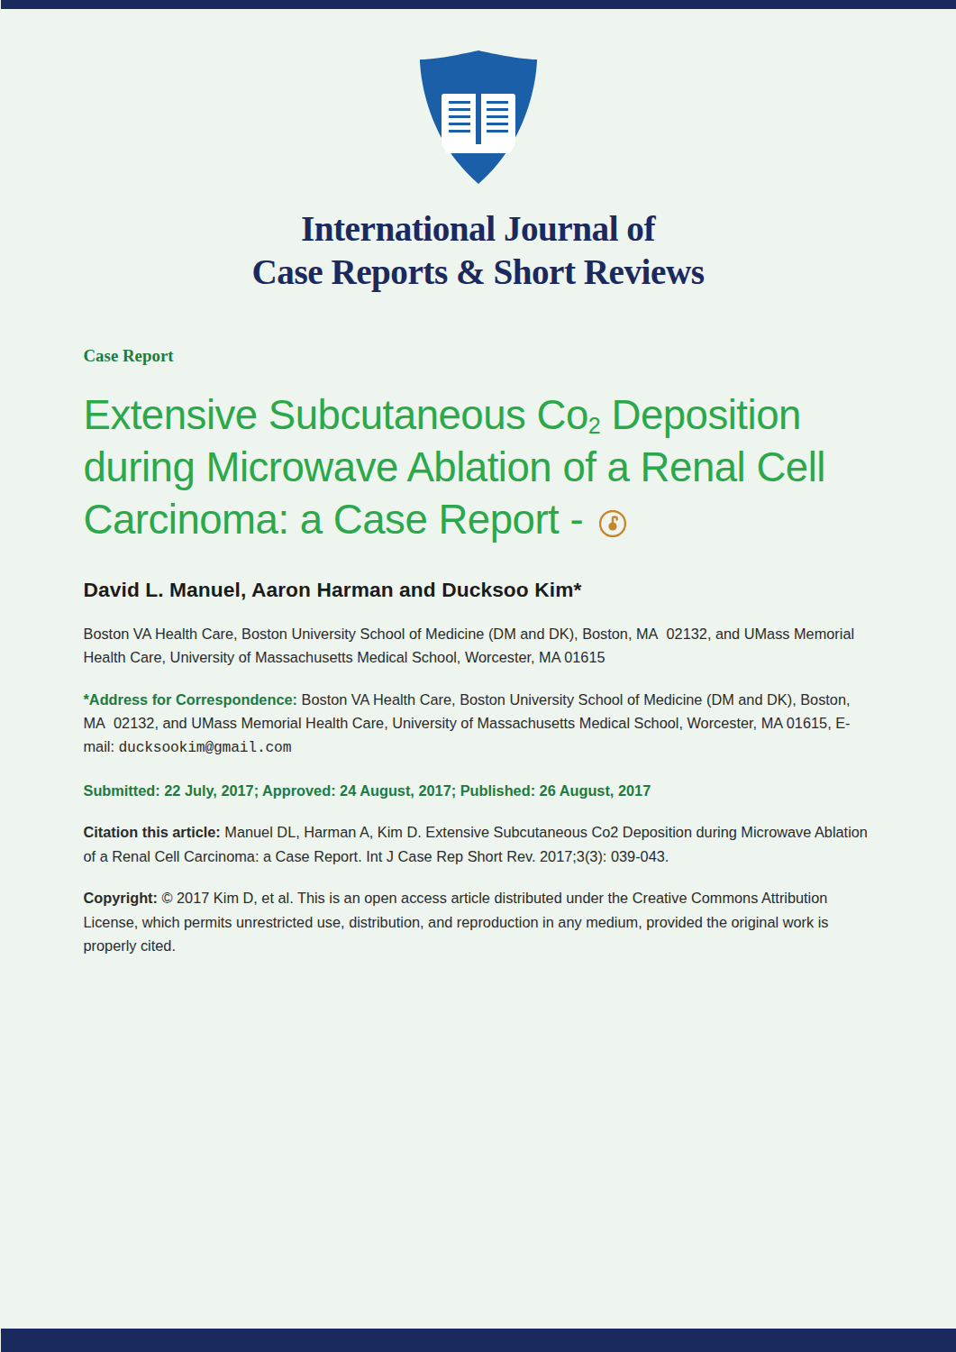International Journal of
Case Reports & Short Reviews
Case Report
Extensive Subcutaneous Co2 Deposition during Microwave Ablation of a Renal Cell Carcinoma: a Case Report -
David L. Manuel, Aaron Harman and Ducksoo Kim*
Boston VA Health Care, Boston University School of Medicine (DM and DK), Boston, MA 02132, and UMass Memorial Health Care, University of Massachusetts Medical School, Worcester, MA 01615
*Address for Correspondence: Boston VA Health Care, Boston University School of Medicine (DM and DK), Boston, MA 02132, and UMass Memorial Health Care, University of Massachusetts Medical School, Worcester, MA 01615, E-mail: ducksookim@gmail.com
Submitted: 22 July, 2017; Approved: 24 August, 2017; Published: 26 August, 2017
Citation this article: Manuel DL, Harman A, Kim D. Extensive Subcutaneous Co2 Deposition during Microwave Ablation of a Renal Cell Carcinoma: a Case Report. Int J Case Rep Short Rev. 2017;3(3): 039-043.
Copyright: © 2017 Kim D, et al. This is an open access article distributed under the Creative Commons Attribution License, which permits unrestricted use, distribution, and reproduction in any medium, provided the original work is properly cited.